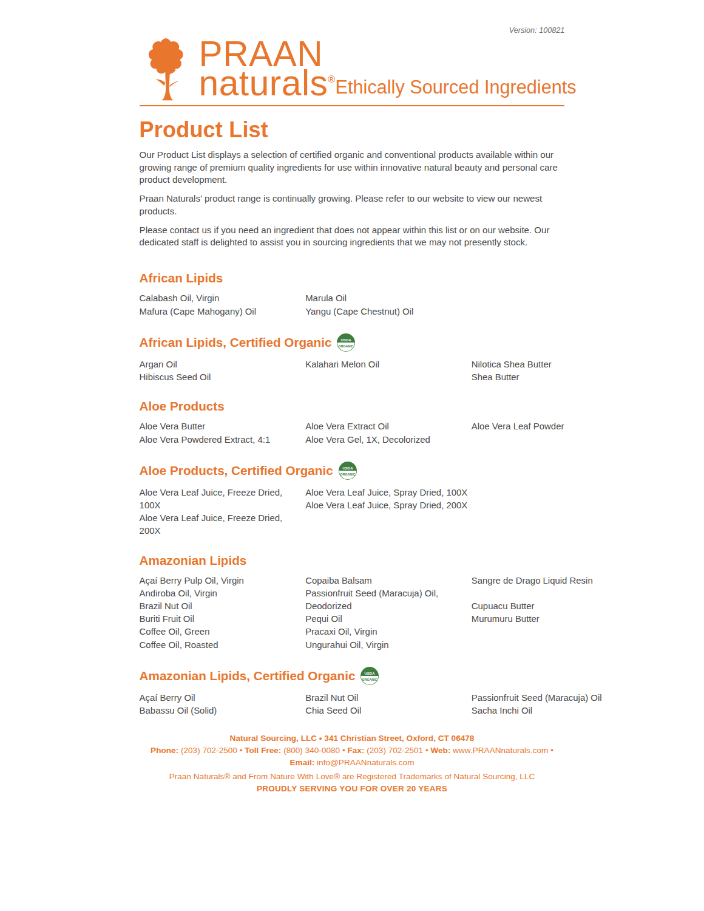Version: 100821
PRAAN naturals®
Ethically Sourced Ingredients
Product List
Our Product List displays a selection of certified organic and conventional products available within our growing range of premium quality ingredients for use within innovative natural beauty and personal care product development.
Praan Naturals’ product range is continually growing. Please refer to our website to view our newest products.
Please contact us if you need an ingredient that does not appear within this list or on our website. Our dedicated staff is delighted to assist you in sourcing ingredients that we may not presently stock.
African Lipids
Calabash Oil, Virgin
Mafura (Cape Mahogany) Oil
Marula Oil
Yangu (Cape Chestnut) Oil
African Lipids, Certified Organic USDA ORGANIC
Argan Oil
Hibiscus Seed Oil
Kalahari Melon Oil
Nilotica Shea Butter
Shea Butter
Aloe Products
Aloe Vera Butter
Aloe Vera Powdered Extract, 4:1
Aloe Vera Extract Oil
Aloe Vera Gel, 1X, Decolorized
Aloe Vera Leaf Powder
Aloe Products, Certified Organic USDA ORGANIC
Aloe Vera Leaf Juice, Freeze Dried, 100X
Aloe Vera Leaf Juice, Freeze Dried, 200X
Aloe Vera Leaf Juice, Spray Dried, 100X
Aloe Vera Leaf Juice, Spray Dried, 200X
Amazonian Lipids
Açaí Berry Pulp Oil, Virgin
Andiroba Oil, Virgin
Brazil Nut Oil
Buriti Fruit Oil
Coffee Oil, Green
Coffee Oil, Roasted
Copaiba Balsam
Passionfruit Seed (Maracuja) Oil,
Deodorized
Pequi Oil
Pracaxi Oil, Virgin
Ungurahui Oil, Virgin
Sangre de Drago Liquid Resin
Cupuacu Butter
Murumuru Butter
Amazonian Lipids, Certified Organic USDA ORGANIC
Açaí Berry Oil
Babassu Oil (Solid)
Brazil Nut Oil
Chia Seed Oil
Passionfruit Seed (Maracuja) Oil
Sacha Inchi Oil
Natural Sourcing, LLC • 341 Christian Street, Oxford, CT 06478
Phone: (203) 702-2500 • Toll Free: (800) 340-0080 • Fax: (203) 702-2501 • Web: www.PRAANnaturals.com • Email: info@PRAANnaturals.com
Praan Naturals® and From Nature With Love® are Registered Trademarks of Natural Sourcing, LLC
PROUDLY SERVING YOU FOR OVER 20 YEARS